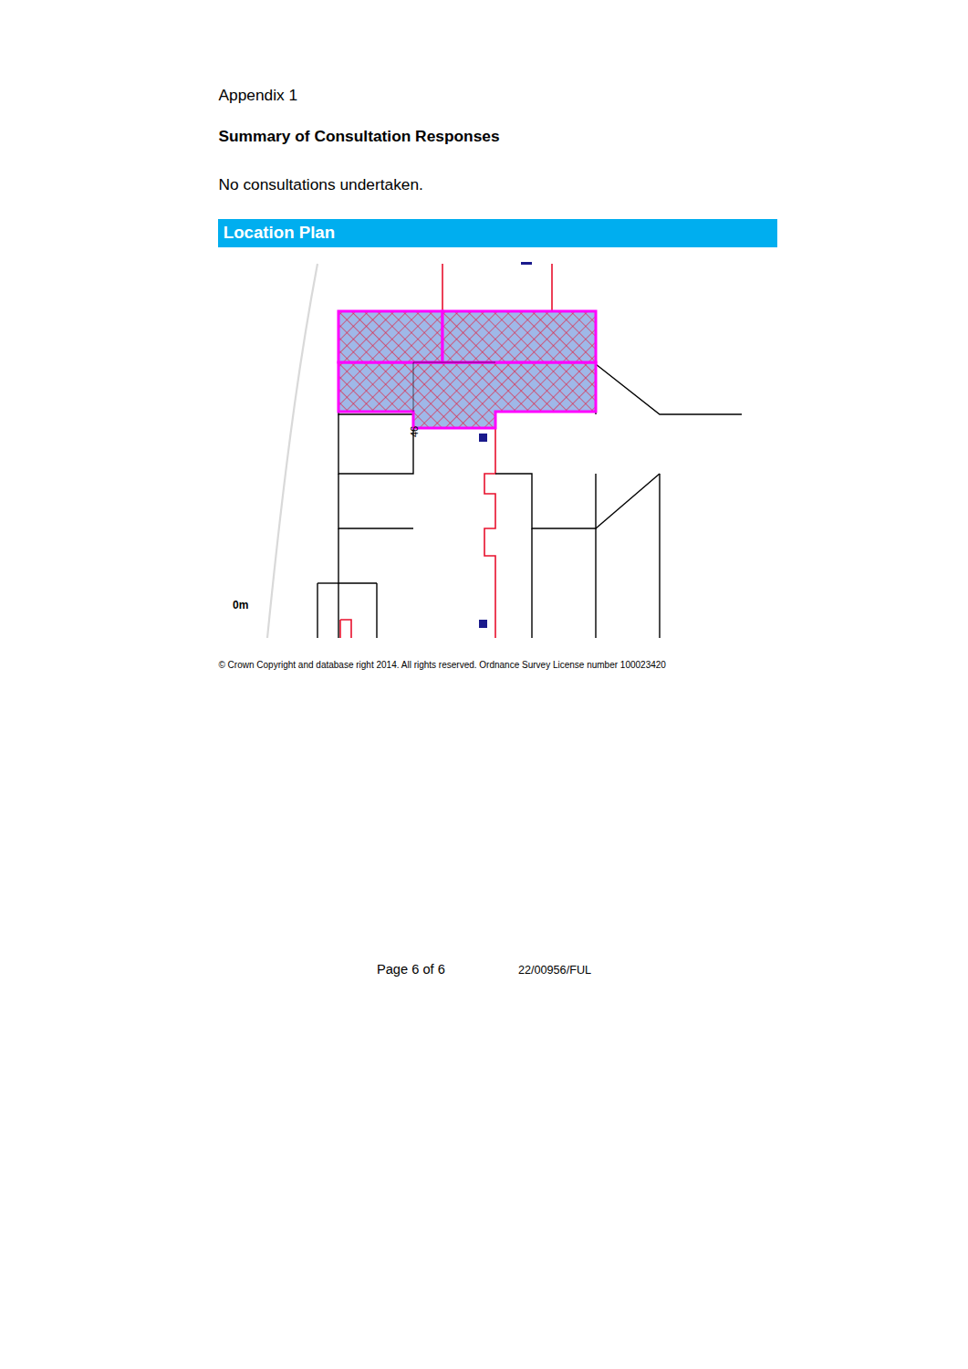Appendix 1
Summary of Consultation Responses
No consultations undertaken.
Location Plan
46 0m
© Crown Copyright and database right 2014. All rights reserved. Ordnance Survey License number 100023420
Page 6 of 6 22/00956/FUL